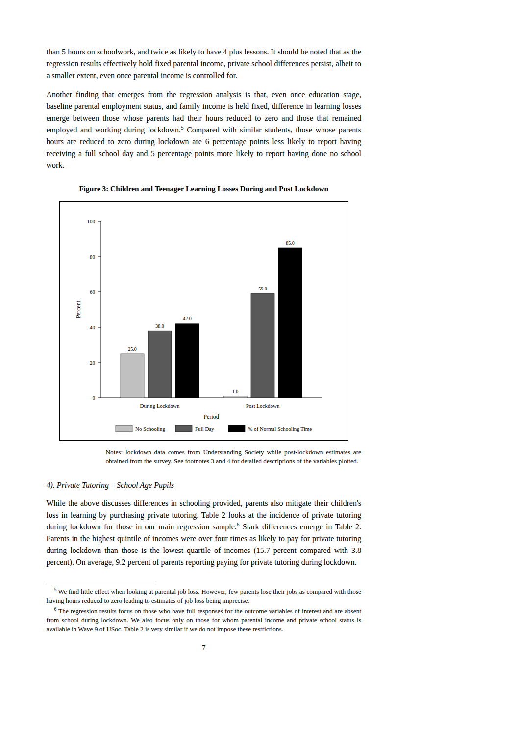than 5 hours on schoolwork, and twice as likely to have 4 plus lessons. It should be noted that as the regression results effectively hold fixed parental income, private school differences persist, albeit to a smaller extent, even once parental income is controlled for.
Another finding that emerges from the regression analysis is that, even once education stage, baseline parental employment status, and family income is held fixed, difference in learning losses emerge between those whose parents had their hours reduced to zero and those that remained employed and working during lockdown.5 Compared with similar students, those whose parents hours are reduced to zero during lockdown are 6 percentage points less likely to report having receiving a full school day and 5 percentage points more likely to report having done no school work.
Figure 3: Children and Teenager Learning Losses During and Post Lockdown
0 20 40 60 80 100 Percent 25.0 38.0 42.0 1.0 59.0 85.0 During Lockdown Post Lockdown Period No Schooling Full Day % of Normal Schooling Time
Notes: lockdown data comes from Understanding Society while post-lockdown estimates are obtained from the survey. See footnotes 3 and 4 for detailed descriptions of the variables plotted.
4). Private Tutoring – School Age Pupils
While the above discusses differences in schooling provided, parents also mitigate their children's loss in learning by purchasing private tutoring. Table 2 looks at the incidence of private tutoring during lockdown for those in our main regression sample.6 Stark differences emerge in Table 2. Parents in the highest quintile of incomes were over four times as likely to pay for private tutoring during lockdown than those is the lowest quartile of incomes (15.7 percent compared with 3.8 percent). On average, 9.2 percent of parents reporting paying for private tutoring during lockdown.
5 We find little effect when looking at parental job loss. However, few parents lose their jobs as compared with those having hours reduced to zero leading to estimates of job loss being imprecise.
6 The regression results focus on those who have full responses for the outcome variables of interest and are absent from school during lockdown. We also focus only on those for whom parental income and private school status is available in Wave 9 of USoc. Table 2 is very similar if we do not impose these restrictions.
7